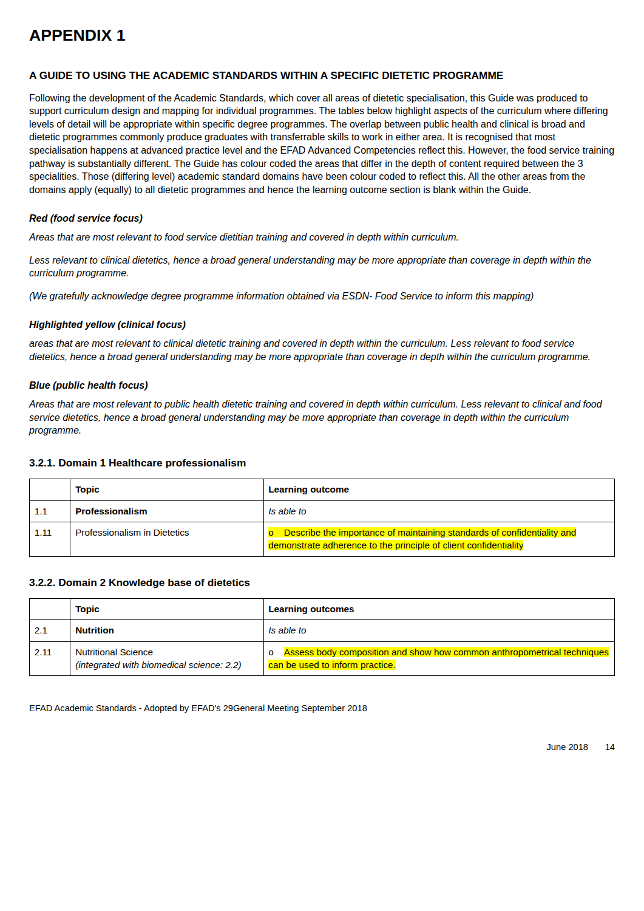APPENDIX 1
A GUIDE TO USING THE ACADEMIC STANDARDS WITHIN A SPECIFIC DIETETIC PROGRAMME
Following the development of the Academic Standards, which cover all areas of dietetic specialisation, this Guide was produced to support curriculum design and mapping for individual programmes. The tables below highlight aspects of the curriculum where differing levels of detail will be appropriate within specific degree programmes. The overlap between public health and clinical is broad and dietetic programmes commonly produce graduates with transferrable skills to work in either area. It is recognised that most specialisation happens at advanced practice level and the EFAD Advanced Competencies reflect this. However, the food service training pathway is substantially different. The Guide has colour coded the areas that differ in the depth of content required between the 3 specialities. Those (differing level) academic standard domains have been colour coded to reflect this. All the other areas from the domains apply (equally) to all dietetic programmes and hence the learning outcome section is blank within the Guide.
Red (food service focus)
Areas that are most relevant to food service dietitian training and covered in depth within curriculum.
Less relevant to clinical dietetics, hence a broad general understanding may be more appropriate than coverage in depth within the curriculum programme.
(We gratefully acknowledge degree programme information obtained via ESDN- Food Service to inform this mapping)
Highlighted yellow (clinical focus)
areas that are most relevant to clinical dietetic training and covered in depth within the curriculum. Less relevant to food service dietetics, hence a broad general understanding may be more appropriate than coverage in depth within the curriculum programme.
Blue (public health focus)
Areas that are most relevant to public health dietetic training and covered in depth within curriculum. Less relevant to clinical and food service dietetics, hence a broad general understanding may be more appropriate than coverage in depth within the curriculum programme.
3.2.1. Domain 1 Healthcare professionalism
| | Topic | Learning outcome |
| 1.1 | Professionalism | Is able to |
| 1.11 | Professionalism in Dietetics | o Describe the importance of maintaining standards of confidentiality and demonstrate adherence to the principle of client confidentiality |
3.2.2. Domain 2 Knowledge base of dietetics
| | Topic | Learning outcomes |
| 2.1 | Nutrition | Is able to |
| 2.11 | Nutritional Science (integrated with biomedical science: 2.2) | o Assess body composition and show how common anthropometrical techniques can be used to inform practice. |
EFAD Academic Standards - Adopted by EFAD's 29General Meeting September 2018
June 2018
14